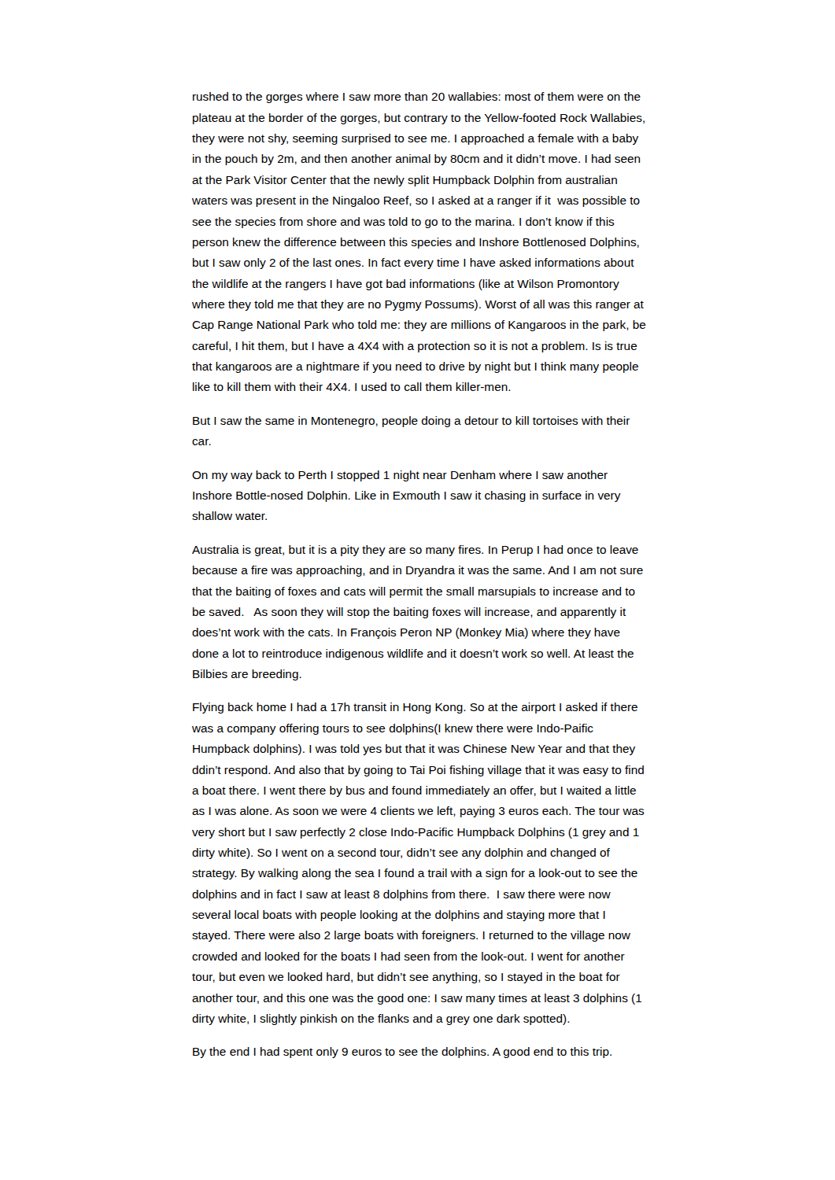rushed to the gorges where I saw more than 20 wallabies: most of them were on the plateau at the border of the gorges, but contrary to the Yellow-footed Rock Wallabies, they were not shy, seeming surprised to see me. I approached a female with a baby in the pouch by 2m, and then another animal by 80cm and it didn’t move. I had seen at the Park Visitor Center that the newly split Humpback Dolphin from australian waters was present in the Ningaloo Reef, so I asked at a ranger if it was possible to see the species from shore and was told to go to the marina. I don’t know if this person knew the difference between this species and Inshore Bottlenosed Dolphins, but I saw only 2 of the last ones. In fact every time I have asked informations about the wildlife at the rangers I have got bad informations (like at Wilson Promontory where they told me that they are no Pygmy Possums). Worst of all was this ranger at Cap Range National Park who told me: they are millions of Kangaroos in the park, be careful, I hit them, but I have a 4X4 with a protection so it is not a problem. Is is true that kangaroos are a nightmare if you need to drive by night but I think many people like to kill them with their 4X4. I used to call them killer-men.
But I saw the same in Montenegro, people doing a detour to kill tortoises with their car.
On my way back to Perth I stopped 1 night near Denham where I saw another Inshore Bottle-nosed Dolphin. Like in Exmouth I saw it chasing in surface in very shallow water.
Australia is great, but it is a pity they are so many fires. In Perup I had once to leave because a fire was approaching, and in Dryandra it was the same. And I am not sure that the baiting of foxes and cats will permit the small marsupials to increase and to be saved. As soon they will stop the baiting foxes will increase, and apparently it does’nt work with the cats. In François Peron NP (Monkey Mia) where they have done a lot to reintroduce indigenous wildlife and it doesn’t work so well. At least the Bilbies are breeding.
Flying back home I had a 17h transit in Hong Kong. So at the airport I asked if there was a company offering tours to see dolphins(I knew there were Indo-Paific Humpback dolphins). I was told yes but that it was Chinese New Year and that they ddin’t respond. And also that by going to Tai Poi fishing village that it was easy to find a boat there. I went there by bus and found immediately an offer, but I waited a little as I was alone. As soon we were 4 clients we left, paying 3 euros each. The tour was very short but I saw perfectly 2 close Indo-Pacific Humpback Dolphins (1 grey and 1 dirty white). So I went on a second tour, didn’t see any dolphin and changed of strategy. By walking along the sea I found a trail with a sign for a look-out to see the dolphins and in fact I saw at least 8 dolphins from there. I saw there were now several local boats with people looking at the dolphins and staying more that I stayed. There were also 2 large boats with foreigners. I returned to the village now crowded and looked for the boats I had seen from the look-out. I went for another tour, but even we looked hard, but didn’t see anything, so I stayed in the boat for another tour, and this one was the good one: I saw many times at least 3 dolphins (1 dirty white, I slightly pinkish on the flanks and a grey one dark spotted).
By the end I had spent only 9 euros to see the dolphins. A good end to this trip.